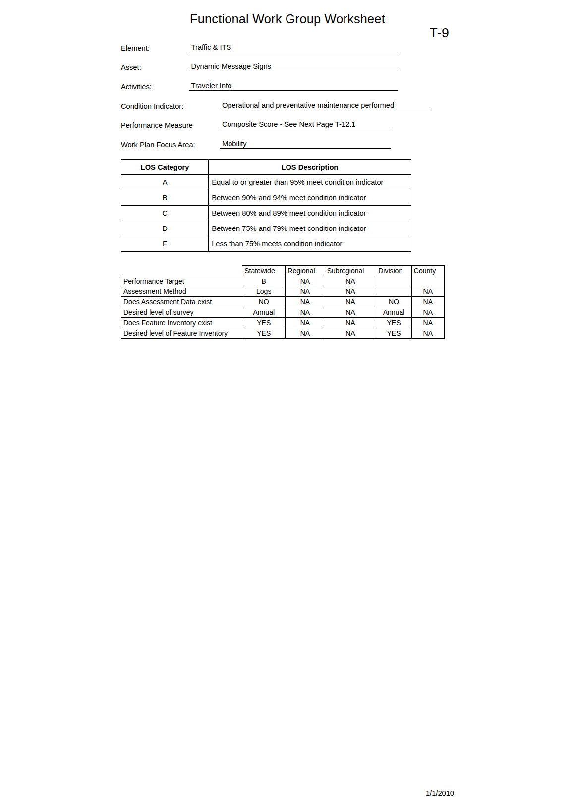T-9
Functional Work Group Worksheet
Element:
Traffic & ITS
Asset:
Dynamic Message Signs
Activities:
Traveler Info
Condition Indicator:
Operational and preventative maintenance performed
Performance Measure
Composite Score - See Next Page T-12.1
Work Plan Focus Area:
Mobility
| LOS Category | LOS Description |
| --- | --- |
| A | Equal to or greater than 95% meet condition indicator |
| B | Between 90% and 94% meet condition indicator |
| C | Between 80% and 89% meet condition indicator |
| D | Between 75% and 79% meet condition indicator |
| F | Less than 75% meets condition indicator |
| | Statewide | Regional | Subregional | Division | County |
| Performance Target | B | NA | NA | | |
| Assessment Method | Logs | NA | NA | | NA |
| Does Assessment Data exist | NO | NA | NA | NO | NA |
| Desired level of survey | Annual | NA | NA | Annual | NA |
| Does Feature Inventory exist | YES | NA | NA | YES | NA |
| Desired level of Feature Inventory | YES | NA | NA | YES | NA |
1/1/2010